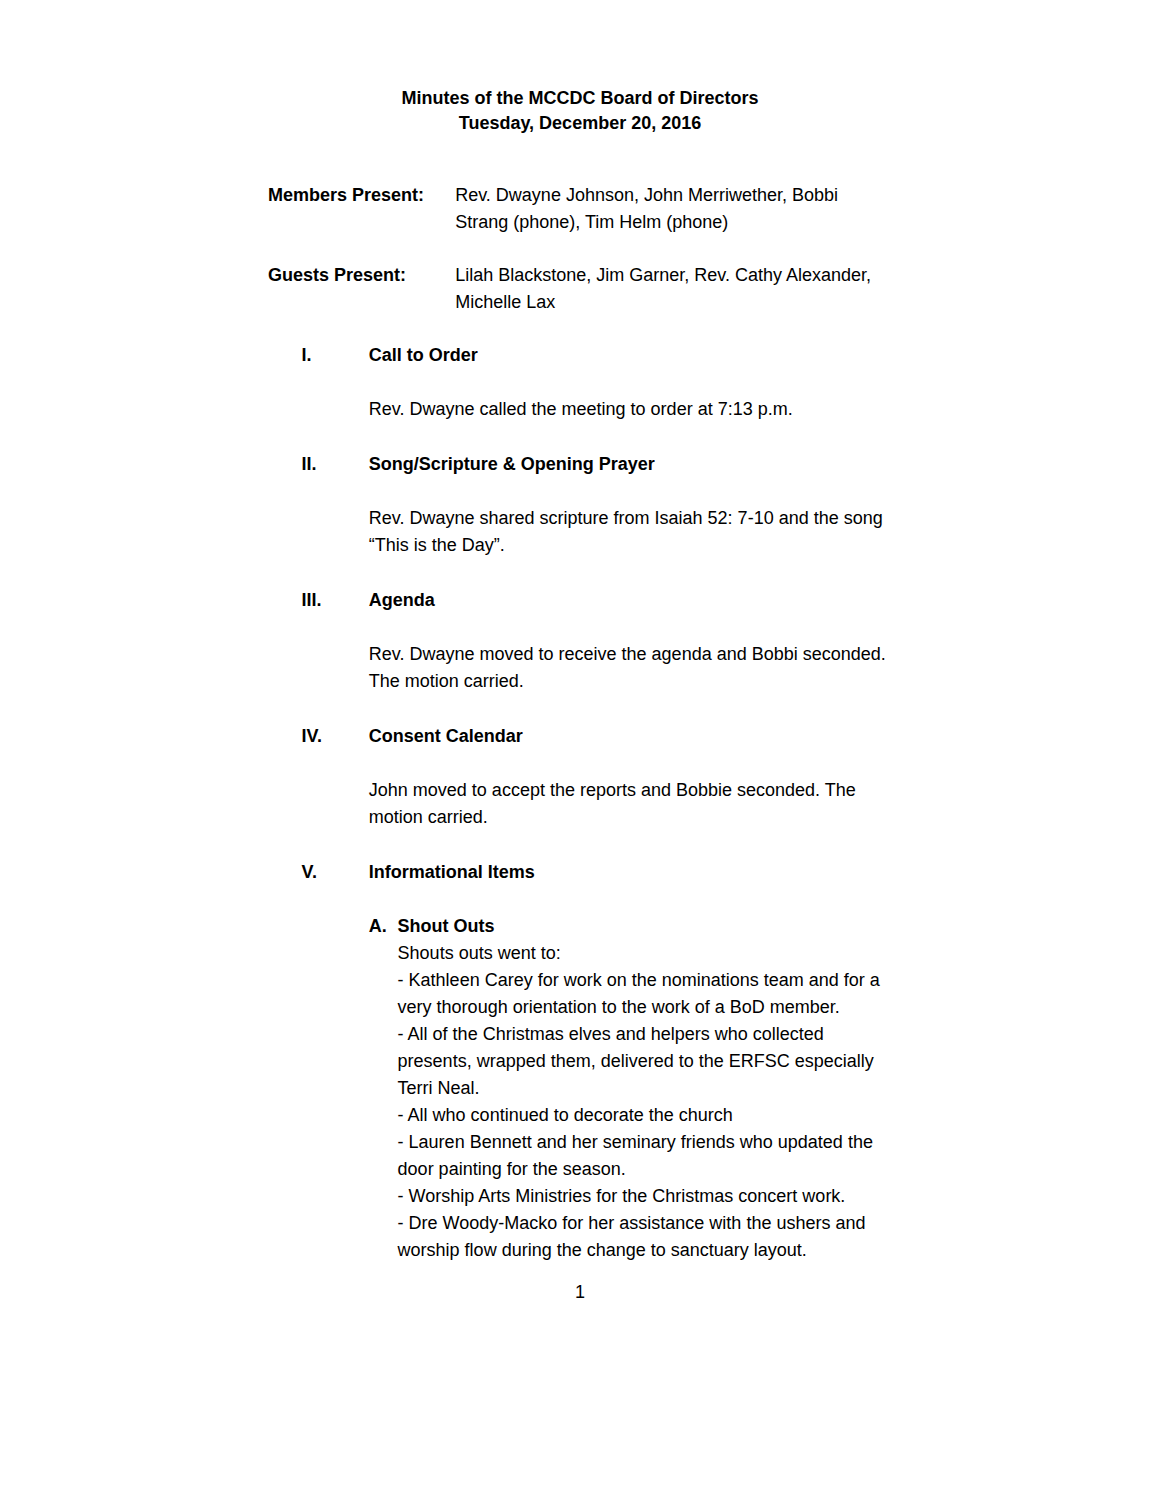Minutes of the MCCDC Board of Directors Tuesday, December 20, 2016
Members Present:
Rev. Dwayne Johnson, John Merriwether, Bobbi Strang (phone), Tim Helm (phone)
Guests Present:
Lilah Blackstone, Jim Garner, Rev. Cathy Alexander, Michelle Lax
I. Call to Order
Rev. Dwayne called the meeting to order at 7:13 p.m.
II. Song/Scripture & Opening Prayer
Rev. Dwayne shared scripture from Isaiah 52: 7-10 and the song “This is the Day”.
III. Agenda
Rev. Dwayne moved to receive the agenda and Bobbi seconded. The motion carried.
IV. Consent Calendar
John moved to accept the reports and Bobbie seconded. The motion carried.
V. Informational Items
A. Shout Outs
Shouts outs went to:
- Kathleen Carey for work on the nominations team and for a very thorough orientation to the work of a BoD member.
- All of the Christmas elves and helpers who collected presents, wrapped them, delivered to the ERFSC especially Terri Neal.
- All who continued to decorate the church
- Lauren Bennett and her seminary friends who updated the door painting for the season.
- Worship Arts Ministries for the Christmas concert work.
- Dre Woody-Macko for her assistance with the ushers and worship flow during the change to sanctuary layout.
1